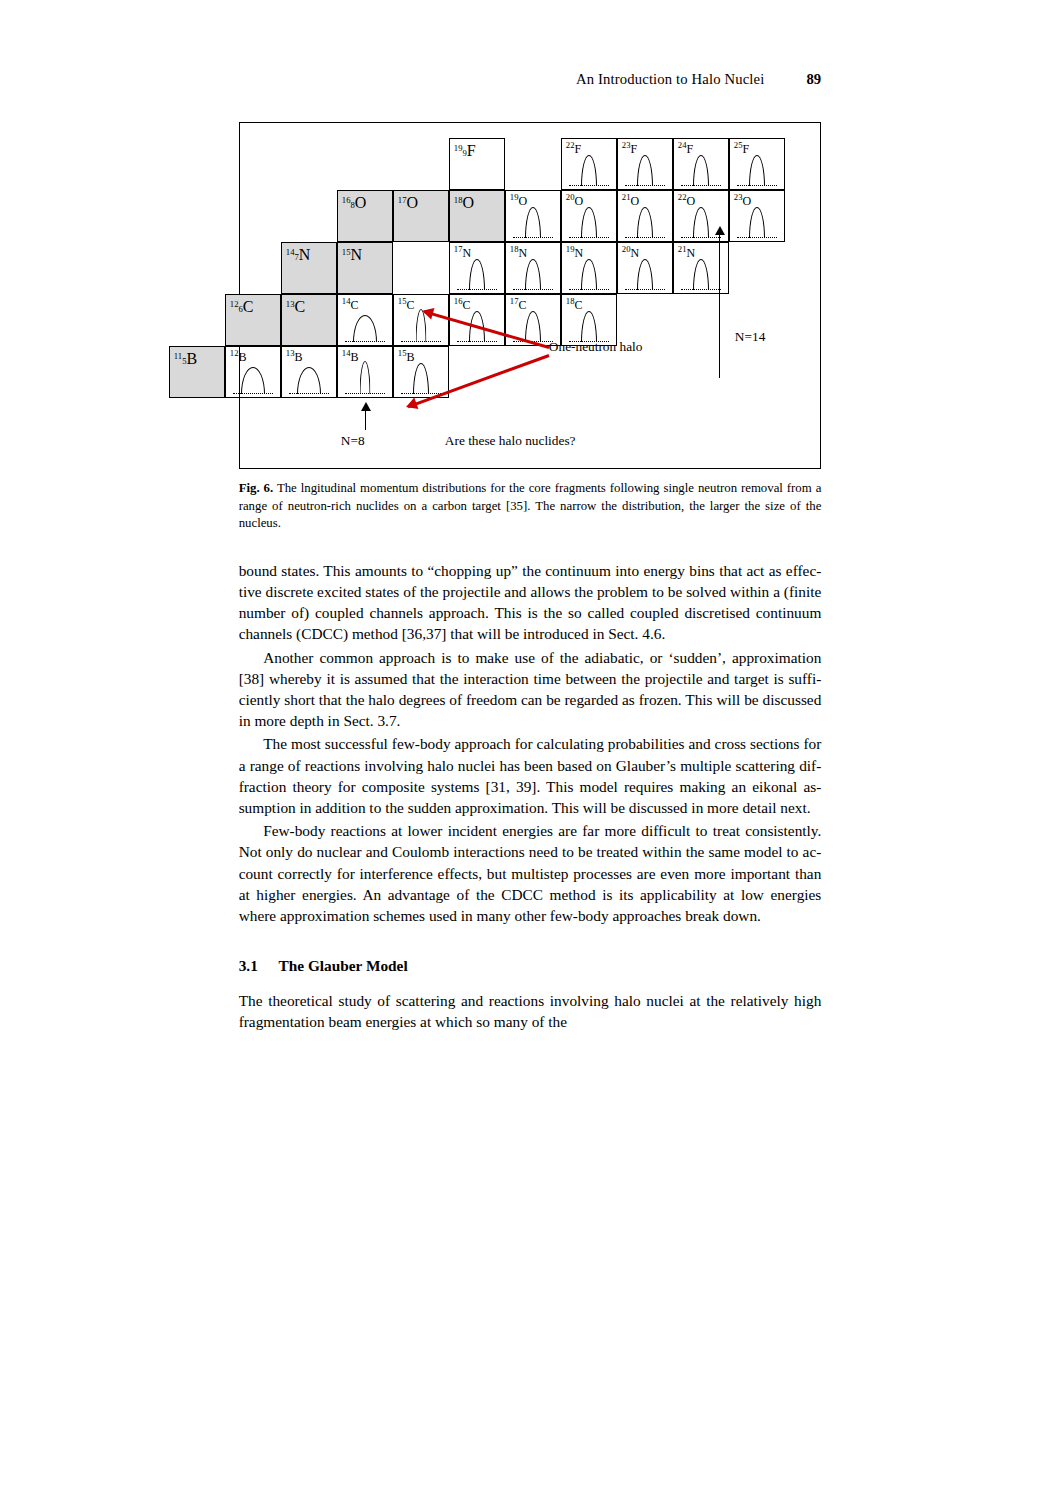An Introduction to Halo Nuclei 89
199F
22F
23F
24F
25F
168O
17O
18O
19O
20O
21O
22O
23O
147N
15N
17N
18N
19N
20N
21N
126C
13C
14C
15C
16C
17C
18C
115B
12B
13B
14B
15B
N=8
N=14
One-neutron halo
Are these halo nuclides?
Fig. 6. The lngitudinal momentum distributions for the core fragments following single neutron removal from a range of neutron-rich nuclides on a carbon target [35]. The narrow the distribution, the larger the size of the nucleus.
bound states. This amounts to “chopping up” the continuum into energy bins that act as effective discrete excited states of the projectile and allows the problem to be solved within a (finite number of) coupled channels approach. This is the so called coupled discretised continuum channels (CDCC) method [36,37] that will be introduced in Sect. 4.6.
Another common approach is to make use of the adiabatic, or ‘sudden’, approximation [38] whereby it is assumed that the interaction time between the projectile and target is sufficiently short that the halo degrees of freedom can be regarded as frozen. This will be discussed in more depth in Sect. 3.7.
The most successful few-body approach for calculating probabilities and cross sections for a range of reactions involving halo nuclei has been based on Glauber’s multiple scattering diffraction theory for composite systems [31, 39]. This model requires making an eikonal assumption in addition to the sudden approximation. This will be discussed in more detail next.
Few-body reactions at lower incident energies are far more difficult to treat consistently. Not only do nuclear and Coulomb interactions need to be treated within the same model to account correctly for interference effects, but multistep processes are even more important than at higher energies. An advantage of the CDCC method is its applicability at low energies where approximation schemes used in many other few-body approaches break down.
3.1 The Glauber Model
The theoretical study of scattering and reactions involving halo nuclei at the relatively high fragmentation beam energies at which so many of the